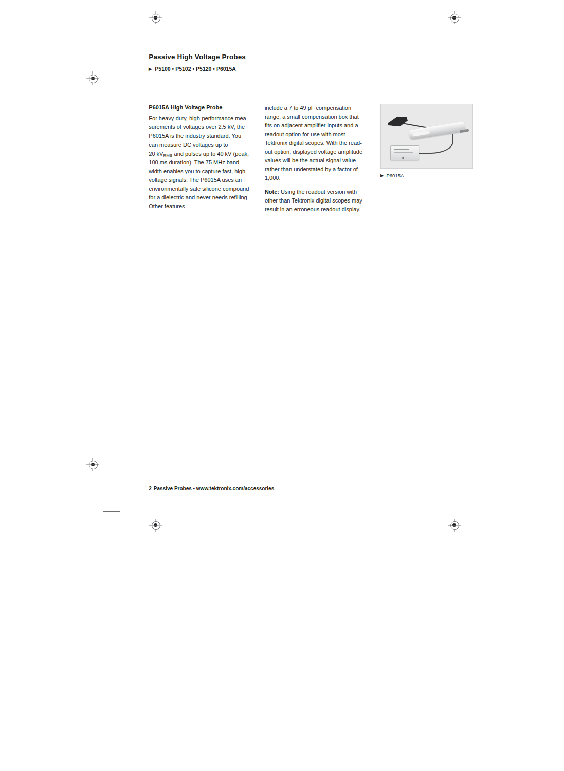Passive High Voltage Probes
▶P5100 • P5102 • P5120 • P6015A
P6015A High Voltage Probe
For heavy-duty, high-performance measurements of voltages over 2.5 kV, the P6015A is the industry standard. You can measure DC voltages up to 20 kVRMS and pulses up to 40 kV (peak, 100 ms duration). The 75 MHz bandwidth enables you to capture fast, high-voltage signals. The P6015A uses an environmentally safe silicone compound for a dielectric and never needs refilling. Other features
include a 7 to 49 pF compensation range, a small compensation box that fits on adjacent amplifier inputs and a readout option for use with most Tektronix digital scopes. With the readout option, displayed voltage amplitude values will be the actual signal value rather than understated by a factor of 1,000.
Note: Using the readout version with other than Tektronix digital scopes may result in an erroneous readout display.
▶P6015A.
2 Passive Probes • www.tektronix.com/accessories